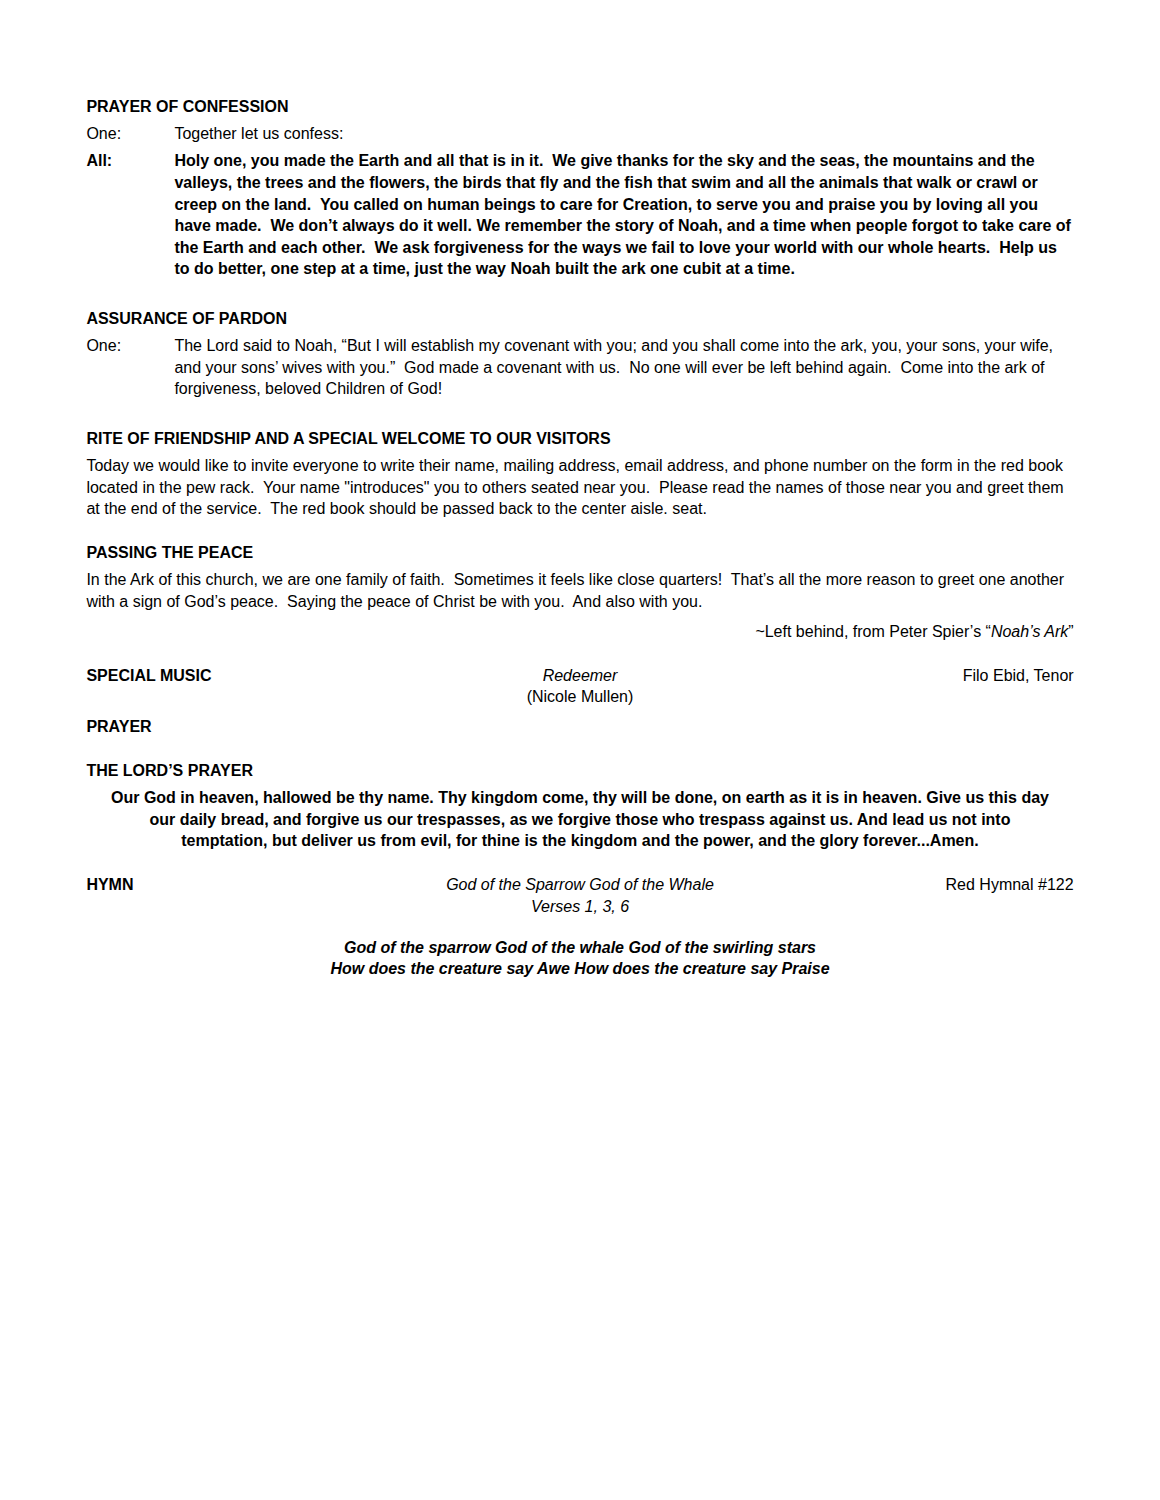PRAYER OF CONFESSION
One:
Together let us confess:
All:
Holy one, you made the Earth and all that is in it. We give thanks for the sky and the seas, the mountains and the valleys, the trees and the flowers, the birds that fly and the fish that swim and all the animals that walk or crawl or creep on the land. You called on human beings to care for Creation, to serve you and praise you by loving all you have made. We don’t always do it well. We remember the story of Noah, and a time when people forgot to take care of the Earth and each other. We ask forgiveness for the ways we fail to love your world with our whole hearts. Help us to do better, one step at a time, just the way Noah built the ark one cubit at a time.
ASSURANCE OF PARDON
One:
The Lord said to Noah, “But I will establish my covenant with you; and you shall come into the ark, you, your sons, your wife, and your sons’ wives with you.” God made a covenant with us. No one will ever be left behind again. Come into the ark of forgiveness, beloved Children of God!
RITE OF FRIENDSHIP AND A SPECIAL WELCOME TO OUR VISITORS
Today we would like to invite everyone to write their name, mailing address, email address, and phone number on the form in the red book located in the pew rack. Your name "introduces" you to others seated near you. Please read the names of those near you and greet them at the end of the service. The red book should be passed back to the center aisle. seat.
PASSING THE PEACE
In the Ark of this church, we are one family of faith. Sometimes it feels like close quarters! That’s all the more reason to greet one another with a sign of God’s peace. Saying the peace of Christ be with you. And also with you.
~Left behind, from Peter Spier’s “Noah’s Ark”
SPECIAL MUSIC
Redeemer
Filo Ebid, Tenor
(Nicole Mullen)
PRAYER
THE LORD’S PRAYER
Our God in heaven, hallowed be thy name. Thy kingdom come, thy will be done, on earth as it is in heaven. Give us this day our daily bread, and forgive us our trespasses, as we forgive those who trespass against us. And lead us not into temptation, but deliver us from evil, for thine is the kingdom and the power, and the glory forever...Amen.
HYMN
God of the Sparrow God of the Whale
Red Hymnal #122
Verses 1, 3, 6
God of the sparrow God of the whale God of the swirling stars
How does the creature say Awe How does the creature say Praise